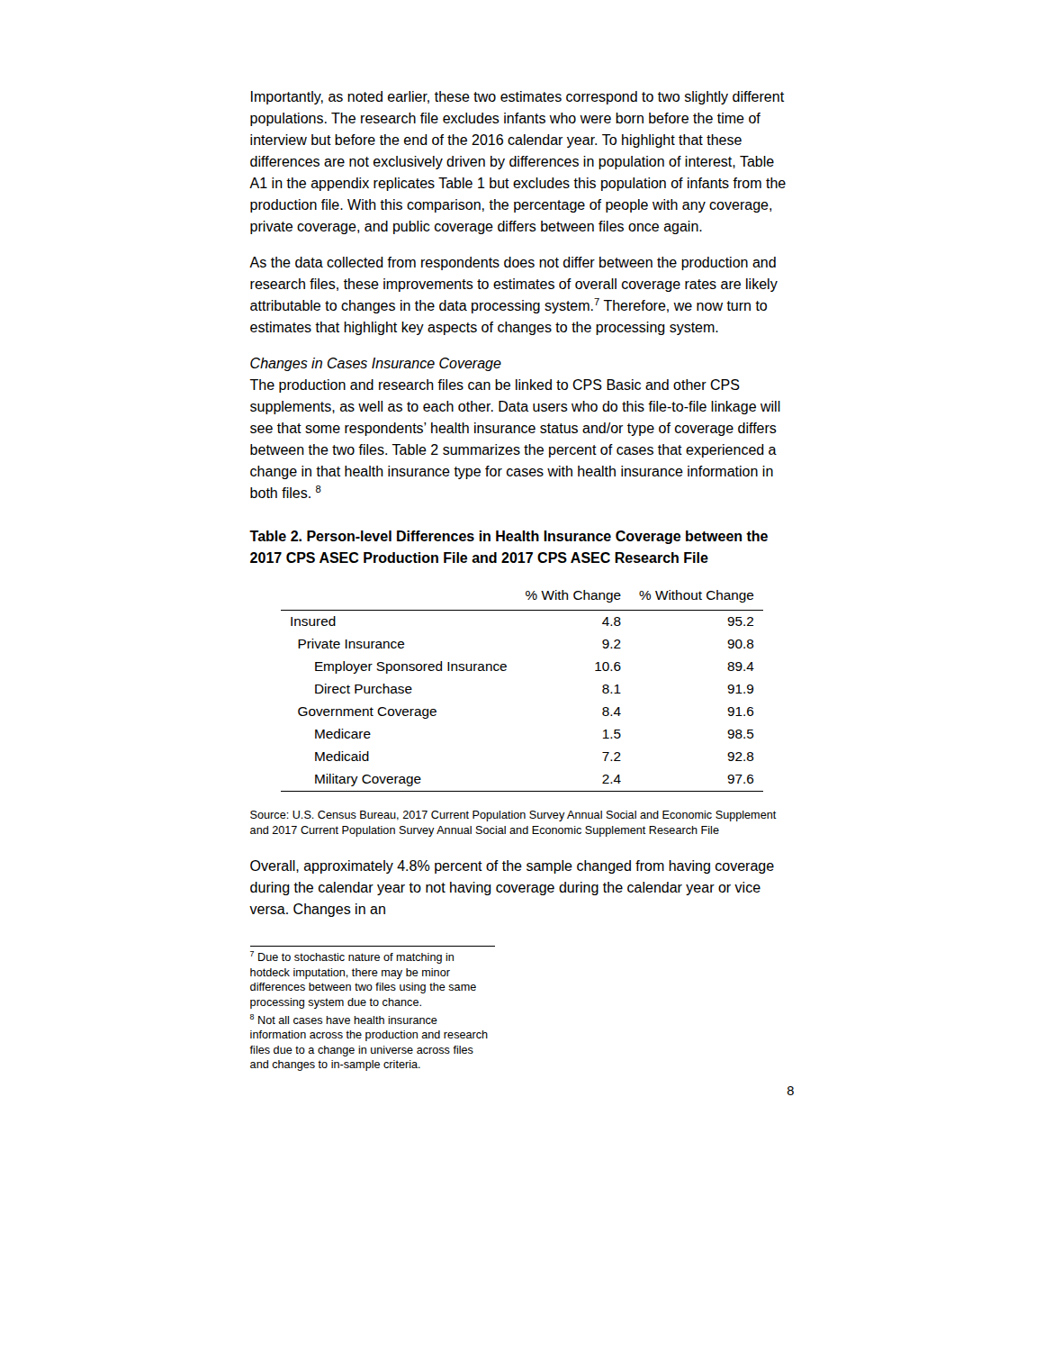Importantly, as noted earlier, these two estimates correspond to two slightly different populations. The research file excludes infants who were born before the time of interview but before the end of the 2016 calendar year. To highlight that these differences are not exclusively driven by differences in population of interest, Table A1 in the appendix replicates Table 1 but excludes this population of infants from the production file. With this comparison, the percentage of people with any coverage, private coverage, and public coverage differs between files once again.
As the data collected from respondents does not differ between the production and research files, these improvements to estimates of overall coverage rates are likely attributable to changes in the data processing system.7 Therefore, we now turn to estimates that highlight key aspects of changes to the processing system.
Changes in Cases Insurance Coverage
The production and research files can be linked to CPS Basic and other CPS supplements, as well as to each other. Data users who do this file-to-file linkage will see that some respondents’ health insurance status and/or type of coverage differs between the two files. Table 2 summarizes the percent of cases that experienced a change in that health insurance type for cases with health insurance information in both files. 8
Table 2. Person-level Differences in Health Insurance Coverage between the 2017 CPS ASEC Production File and 2017 CPS ASEC Research File
| | % With Change | % Without Change |
| --- | --- | --- |
| Insured | 4.8 | 95.2 |
| Private Insurance | 9.2 | 90.8 |
| Employer Sponsored Insurance | 10.6 | 89.4 |
| Direct Purchase | 8.1 | 91.9 |
| Government Coverage | 8.4 | 91.6 |
| Medicare | 1.5 | 98.5 |
| Medicaid | 7.2 | 92.8 |
| Military Coverage | 2.4 | 97.6 |
Source: U.S. Census Bureau, 2017 Current Population Survey Annual Social and Economic Supplement and 2017 Current Population Survey Annual Social and Economic Supplement Research File
Overall, approximately 4.8% percent of the sample changed from having coverage during the calendar year to not having coverage during the calendar year or vice versa. Changes in an
7 Due to stochastic nature of matching in hotdeck imputation, there may be minor differences between two files using the same processing system due to chance.
8 Not all cases have health insurance information across the production and research files due to a change in universe across files and changes to in-sample criteria.
8